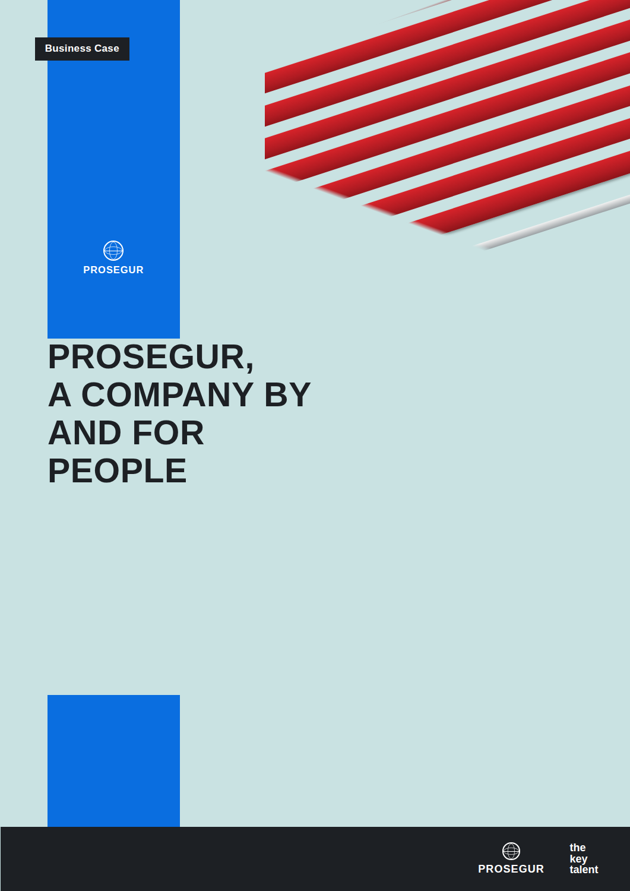Business Case
PROSEGUR
Prosegur,
a company by
and for people
PROSEGUR
the key talent